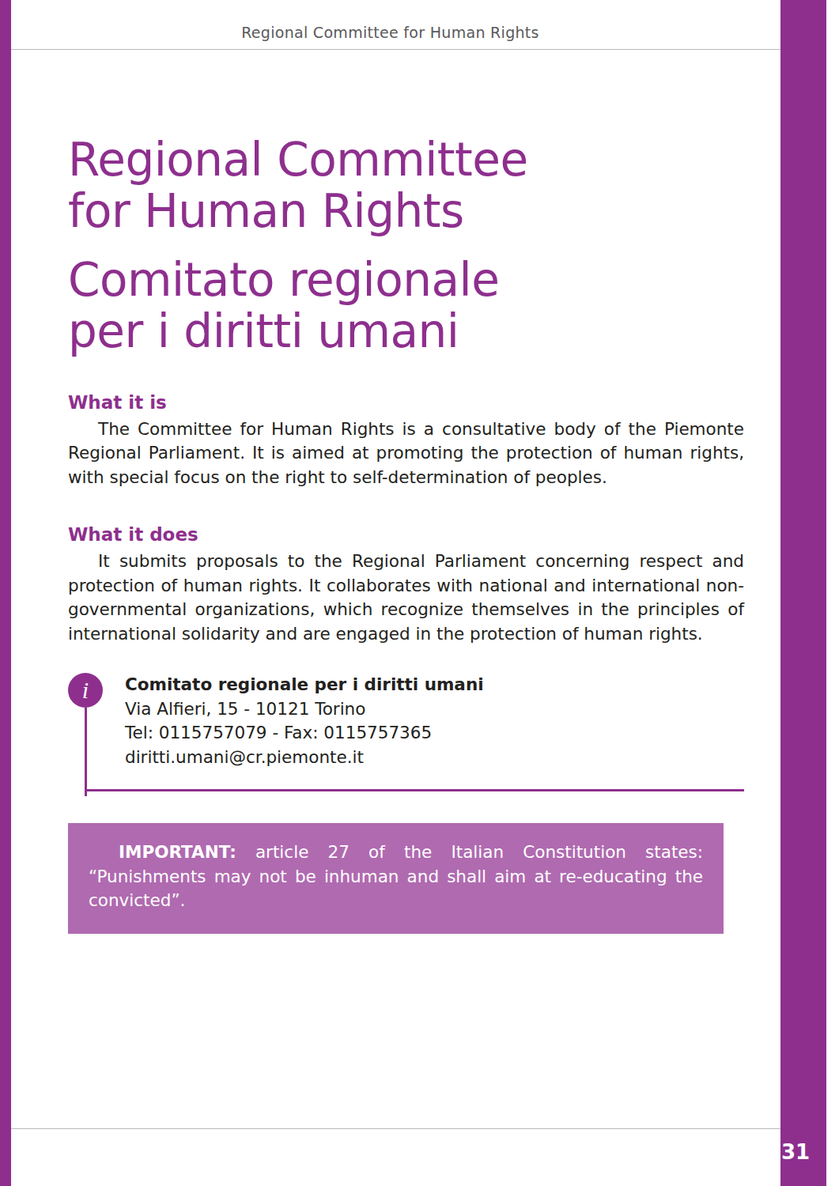Regional Committee for Human Rights
Regional Committee
for Human RightsComitato regionale
per i diritti umani
What it is
The Committee for Human Rights is a consultative body of the Piemonte Regional Parliament. It is aimed at promoting the protection of human rights, with special focus on the right to self-determination of peoples.
What it does
It submits proposals to the Regional Parliament concerning respect and protection of human rights. It collaborates with national and international non-governmental organizations, which recognize themselves in the principles of international solidarity and are engaged in the protection of human rights.
i
Comitato regionale per i diritti umani
Via Alfieri, 15 - 10121 Torino
Tel: 0115757079 - Fax: 0115757365
diritti.umani@cr.piemonte.it
IMPORTANT: article 27 of the Italian Constitution states: “Punishments may not be inhuman and shall aim at re-educating the convicted”.
31